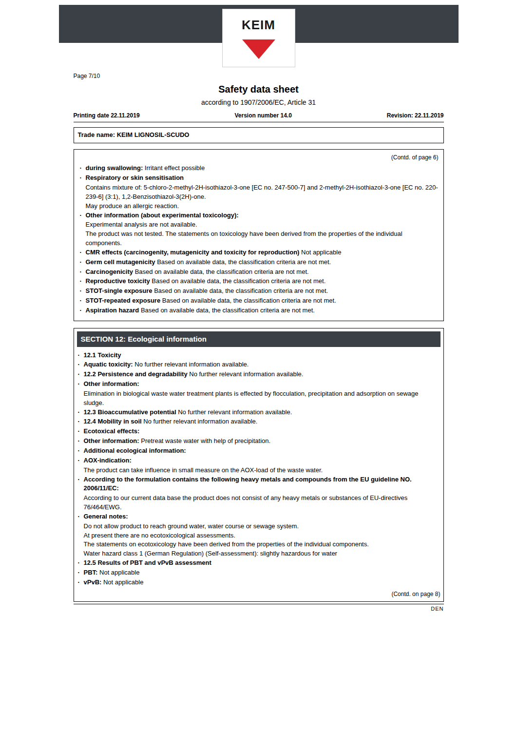KEIM
Page 7/10
Safety data sheet
according to 1907/2006/EC, Article 31
Printing date 22.11.2019 Version number 14.0 Revision: 22.11.2019
Trade name: KEIM LIGNOSIL-SCUDO
(Contd. of page 6)
during swallowing: Irritant effect possible
Respiratory or skin sensitisation
Contains mixture of: 5-chloro-2-methyl-2H-isothiazol-3-one [EC no. 247-500-7] and 2-methyl-2H-isothiazol-3-one [EC no. 220-239-6] (3:1), 1,2-Benzisothiazol-3(2H)-one.
May produce an allergic reaction.
Other information (about experimental toxicology):
Experimental analysis are not available.
The product was not tested. The statements on toxicology have been derived from the properties of the individual components.
CMR effects (carcinogenity, mutagenicity and toxicity for reproduction) Not applicable
Germ cell mutagenicity Based on available data, the classification criteria are not met.
Carcinogenicity Based on available data, the classification criteria are not met.
Reproductive toxicity Based on available data, the classification criteria are not met.
STOT-single exposure Based on available data, the classification criteria are not met.
STOT-repeated exposure Based on available data, the classification criteria are not met.
Aspiration hazard Based on available data, the classification criteria are not met.
SECTION 12: Ecological information
12.1 Toxicity
Aquatic toxicity: No further relevant information available.
12.2 Persistence and degradability No further relevant information available.
Other information:
Elimination in biological waste water treatment plants is effected by flocculation, precipitation and adsorption on sewage sludge.
12.3 Bioaccumulative potential No further relevant information available.
12.4 Mobility in soil No further relevant information available.
Ecotoxical effects:
Other information: Pretreat waste water with help of precipitation.
Additional ecological information:
AOX-indication:
The product can take influence in small measure on the AOX-load of the waste water.
According to the formulation contains the following heavy metals and compounds from the EU guideline NO. 2006/11/EC:
According to our current data base the product does not consist of any heavy metals or substances of EU-directives 76/464/EWG.
General notes:
Do not allow product to reach ground water, water course or sewage system.
At present there are no ecotoxicological assessments.
The statements on ecotoxicology have been derived from the properties of the individual components.
Water hazard class 1 (German Regulation) (Self-assessment): slightly hazardous for water
12.5 Results of PBT and vPvB assessment
PBT: Not applicable
vPvB: Not applicable
(Contd. on page 8)
DEN